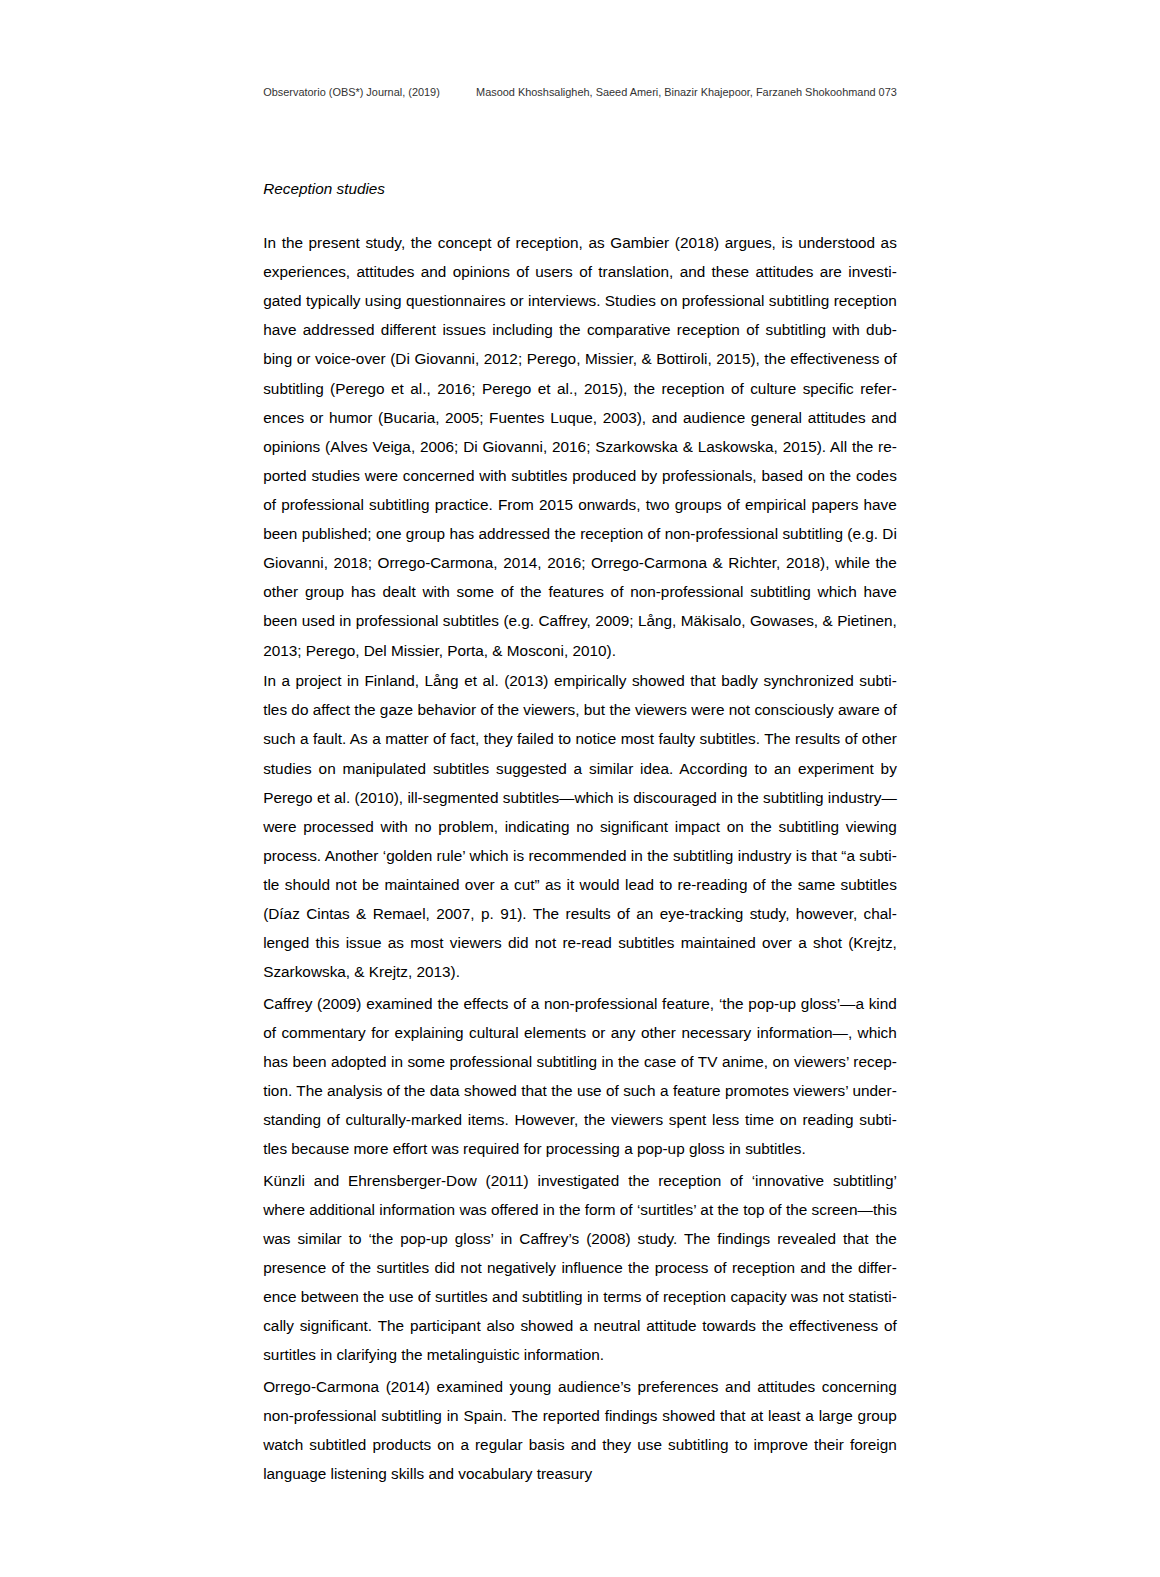Observatorio (OBS*) Journal, (2019)
Masood Khoshsaligheh, Saeed Ameri, Binazir Khajepoor, Farzaneh Shokoohmand 073
Reception studies
In the present study, the concept of reception, as Gambier (2018) argues, is understood as experiences, attitudes and opinions of users of translation, and these attitudes are investigated typically using questionnaires or interviews. Studies on professional subtitling reception have addressed different issues including the comparative reception of subtitling with dubbing or voice-over (Di Giovanni, 2012; Perego, Missier, & Bottiroli, 2015), the effectiveness of subtitling (Perego et al., 2016; Perego et al., 2015), the reception of culture specific references or humor (Bucaria, 2005; Fuentes Luque, 2003), and audience general attitudes and opinions (Alves Veiga, 2006; Di Giovanni, 2016; Szarkowska & Laskowska, 2015). All the reported studies were concerned with subtitles produced by professionals, based on the codes of professional subtitling practice. From 2015 onwards, two groups of empirical papers have been published; one group has addressed the reception of non-professional subtitling (e.g. Di Giovanni, 2018; Orrego-Carmona, 2014, 2016; Orrego-Carmona & Richter, 2018), while the other group has dealt with some of the features of non-professional subtitling which have been used in professional subtitles (e.g. Caffrey, 2009; Lång, Mäkisalo, Gowases, & Pietinen, 2013; Perego, Del Missier, Porta, & Mosconi, 2010).
In a project in Finland, Lång et al. (2013) empirically showed that badly synchronized subtitles do affect the gaze behavior of the viewers, but the viewers were not consciously aware of such a fault. As a matter of fact, they failed to notice most faulty subtitles. The results of other studies on manipulated subtitles suggested a similar idea. According to an experiment by Perego et al. (2010), ill-segmented subtitles—which is discouraged in the subtitling industry—were processed with no problem, indicating no significant impact on the subtitling viewing process. Another ‘golden rule’ which is recommended in the subtitling industry is that “a subtitle should not be maintained over a cut” as it would lead to re-reading of the same subtitles (Díaz Cintas & Remael, 2007, p. 91). The results of an eye-tracking study, however, challenged this issue as most viewers did not re-read subtitles maintained over a shot (Krejtz, Szarkowska, & Krejtz, 2013).
Caffrey (2009) examined the effects of a non-professional feature, ‘the pop-up gloss’—a kind of commentary for explaining cultural elements or any other necessary information—, which has been adopted in some professional subtitling in the case of TV anime, on viewers’ reception. The analysis of the data showed that the use of such a feature promotes viewers’ understanding of culturally-marked items. However, the viewers spent less time on reading subtitles because more effort was required for processing a pop-up gloss in subtitles.
Künzli and Ehrensberger-Dow (2011) investigated the reception of ‘innovative subtitling’ where additional information was offered in the form of ‘surtitles’ at the top of the screen—this was similar to ‘the pop-up gloss’ in Caffrey’s (2008) study. The findings revealed that the presence of the surtitles did not negatively influence the process of reception and the difference between the use of surtitles and subtitling in terms of reception capacity was not statistically significant. The participant also showed a neutral attitude towards the effectiveness of surtitles in clarifying the metalinguistic information.
Orrego-Carmona (2014) examined young audience’s preferences and attitudes concerning non-professional subtitling in Spain. The reported findings showed that at least a large group watch subtitled products on a regular basis and they use subtitling to improve their foreign language listening skills and vocabulary treasury